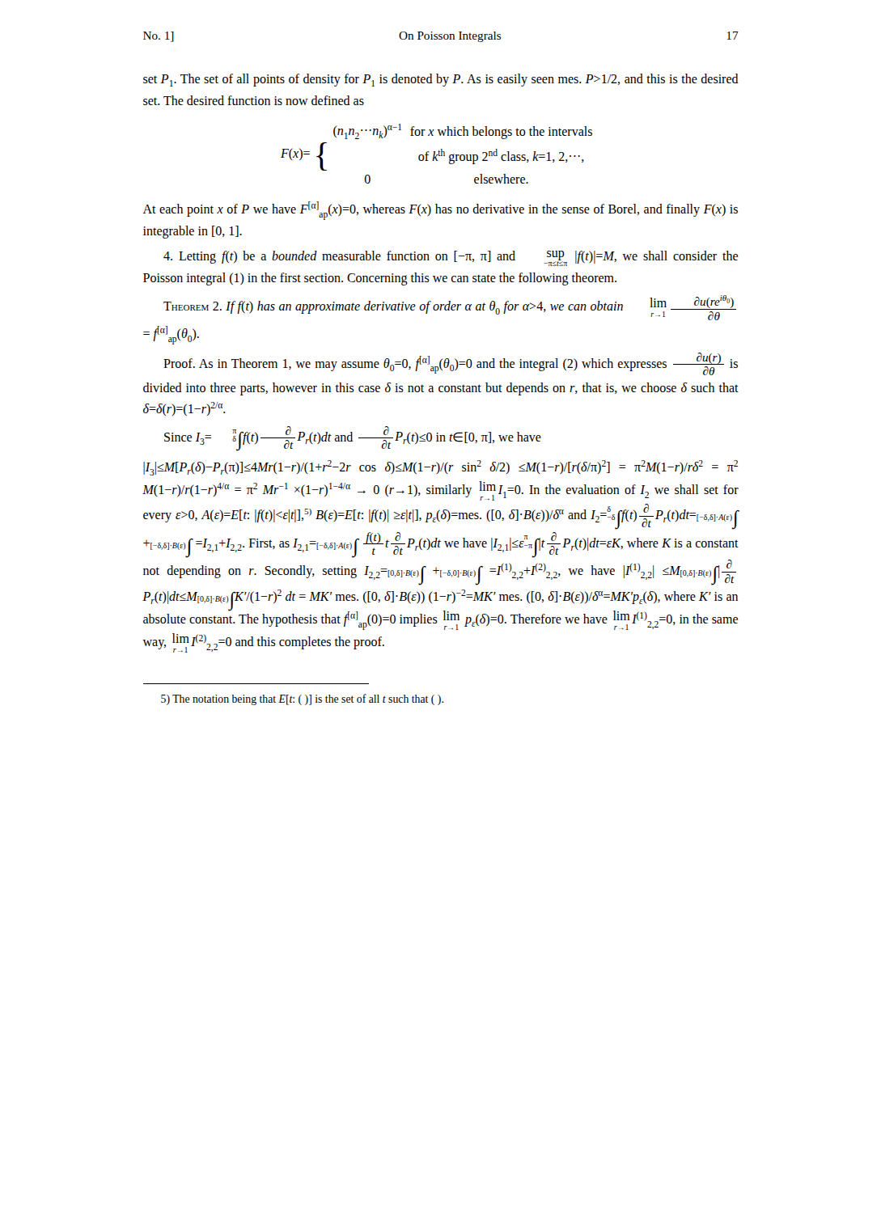No. 1] On Poisson Integrals 17
set P 1. The set of all points of density for P 1 is denoted by P. As is easily seen mes. P>1/2, and this is the desired set. The desired function is now defined as
F(x)= {
| ( n 1 n 2 ··· n k ) α−1 | for x which belongs to the intervals |
| | of k th group 2 nd class, k =1, 2,···, |
| 0 | elsewhere. |
At each point x of P we have F[α] ap(x)=0, whereas F(x) has no derivative in the sense of Borel, and finally F(x) is integrable in [0, 1].
4. Letting f(t) be a bounded measurable function on [−π, π] and sup−π≤t≤π |f(t)|=M, we shall consider the Poisson integral (1) in the first section. Concerning this we can state the following theorem.
Theorem 2. If f(t) has an approximate derivative of order α at θ 0 for α>4, we can obtain lim r→1∂u(re iθ 0)∂θ = f[α] ap(θ 0).
Proof. As in Theorem 1, we may assume θ 0=0, f[α] ap(θ 0)=0 and the integral (2) which expresses ∂u(r)∂θ is divided into three parts, however in this case δ is not a constant but depends on r, that is, we choose δ such that δ=δ(r)=(1−r)2/α.
Since I 3=πδ∫f(t)∂∂t Pr(t)dt and ∂∂t Pr(t)≤0 in t∈[0, π], we have
|I 3|≤M[Pr(δ)−Pr(π)]≤4Mr(1−r)/(1+r 2−2r cos δ)≤M(1−r)/(r sin2 δ/2) ≤M(1−r)/[r(δ/π)2] = π2 M(1−r)/rδ 2 = π2 M(1−r)/r(1−r)4/α = π2 Mr−1 ×(1−r)1−4/α → 0 (r→1), similarly lim r→1 I 1=0. In the evaluation of I 2 we shall set for every ε>0, A(ε)=E[t: |f(t)|<ε|t|],5) B(ε)=E[t: |f(t)| ≥ε|t|], pε(δ)=mes. ([0, δ]·B(ε))/δα and I 2=δ−δ∫f(t)∂∂t Pr(t)dt= [−δ,δ]·A(ε)∫ + [−δ,δ]·B(ε)∫ =I 2,1+I 2,2. First, as I 2,1= [−δ,δ]·A(ε)∫ f(t) t t∂∂t Pr(t)dt we have |I 2,1|≤επ−π∫|t∂∂t Pr(t)|dt=εK, where K is a constant not depending on r. Secondly, setting I 2,2= [0,δ]·B(ε)∫ + [−δ,0]·B(ε)∫ =I(1) 2,2+I(2) 2,2, we have |I(1) 2,2| ≤M [0,δ]·B(ε)∫|∂∂t Pr(t)|dt≤M [0,δ]·B(ε)∫K′/(1−r)2 dt = MK′ mes. ([0, δ]·B(ε)) (1−r)−2=MK′ mes. ([0, δ]·B(ε))/δα=MK′pε(δ), where K′ is an absolute constant. The hypothesis that f[α] ap(0)=0 implies lim r→1 pε(δ)=0. Therefore we have lim r→1 I(1) 2,2=0, in the same way, lim r→1 I(2) 2,2=0 and this completes the proof.
5) The notation being that E[t: ( )] is the set of all t such that ( ).